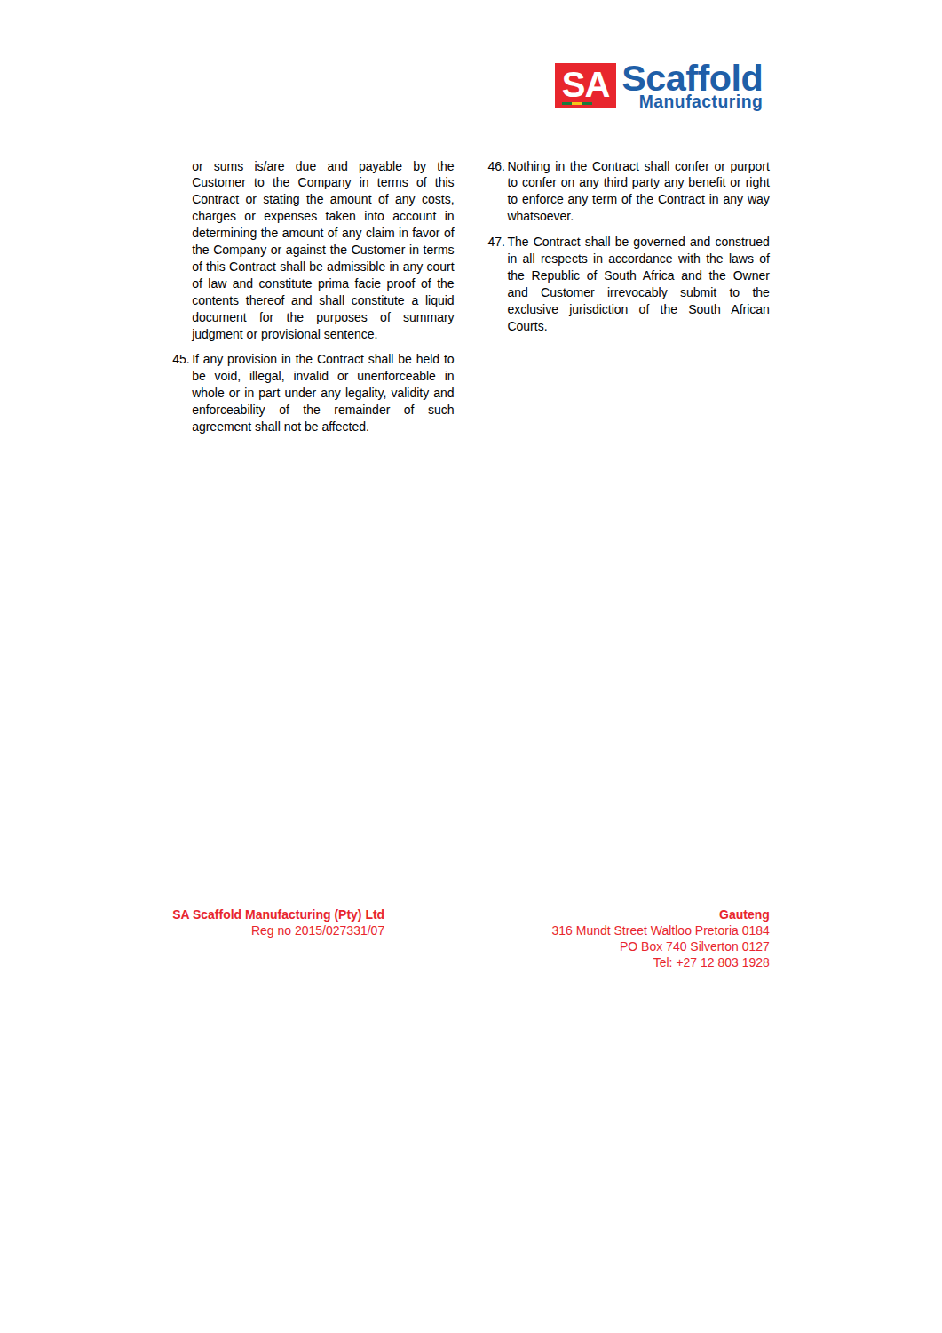SA
Scaffold
Manufacturing
or sums is/are due and payable by the Customer to the Company in terms of this Contract or stating the amount of any costs, charges or expenses taken into account in determining the amount of any claim in favor of the Company or against the Customer in terms of this Contract shall be admissible in any court of law and constitute prima facie proof of the contents thereof and shall constitute a liquid document for the purposes of summary judgment or provisional sentence.
45.
If any provision in the Contract shall be held to be void, illegal, invalid or unenforceable in whole or in part under any legality, validity and enforceability of the remainder of such agreement shall not be affected.
46.
Nothing in the Contract shall confer or purport to confer on any third party any benefit or right to enforce any term of the Contract in any way whatsoever.
47.
The Contract shall be governed and construed in all respects in accordance with the laws of the Republic of South Africa and the Owner and Customer irrevocably submit to the exclusive jurisdiction of the South African Courts.
SA Scaffold Manufacturing (Pty) Ltd
Reg no 2015/027331/07
Gauteng
316 Mundt Street Waltloo Pretoria 0184
PO Box 740 Silverton 0127
Tel: +27 12 803 1928